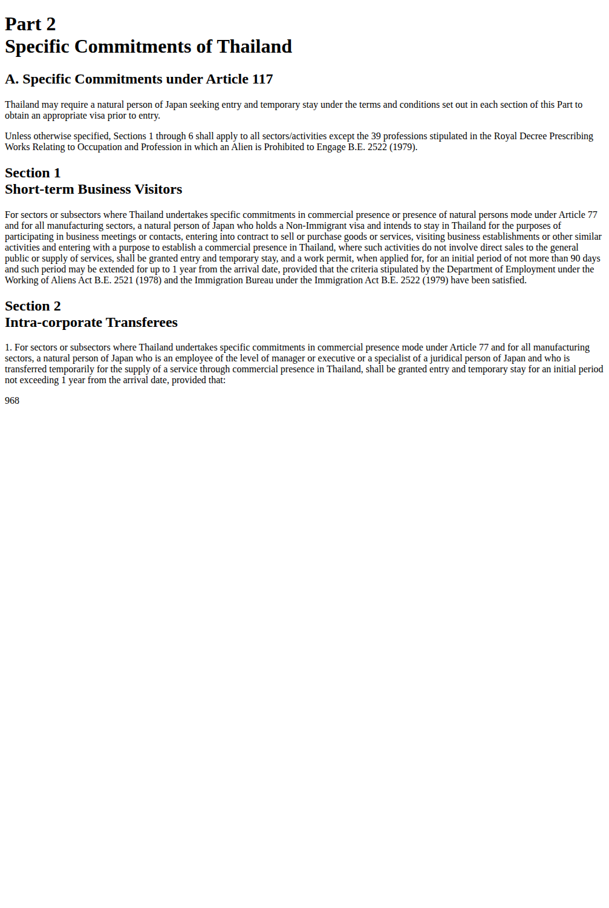Part 2
Specific Commitments of Thailand
A. Specific Commitments under Article 117
Thailand may require a natural person of Japan seeking entry and temporary stay under the terms and conditions set out in each section of this Part to obtain an appropriate visa prior to entry.
Unless otherwise specified, Sections 1 through 6 shall apply to all sectors/activities except the 39 professions stipulated in the Royal Decree Prescribing Works Relating to Occupation and Profession in which an Alien is Prohibited to Engage B.E. 2522 (1979).
Section 1
Short-term Business Visitors
For sectors or subsectors where Thailand undertakes specific commitments in commercial presence or presence of natural persons mode under Article 77 and for all manufacturing sectors, a natural person of Japan who holds a Non-Immigrant visa and intends to stay in Thailand for the purposes of participating in business meetings or contacts, entering into contract to sell or purchase goods or services, visiting business establishments or other similar activities and entering with a purpose to establish a commercial presence in Thailand, where such activities do not involve direct sales to the general public or supply of services, shall be granted entry and temporary stay, and a work permit, when applied for, for an initial period of not more than 90 days and such period may be extended for up to 1 year from the arrival date, provided that the criteria stipulated by the Department of Employment under the Working of Aliens Act B.E. 2521 (1978) and the Immigration Bureau under the Immigration Act B.E. 2522 (1979) have been satisfied.
Section 2
Intra-corporate Transferees
1. For sectors or subsectors where Thailand undertakes specific commitments in commercial presence mode under Article 77 and for all manufacturing sectors, a natural person of Japan who is an employee of the level of manager or executive or a specialist of a juridical person of Japan and who is transferred temporarily for the supply of a service through commercial presence in Thailand, shall be granted entry and temporary stay for an initial period not exceeding 1 year from the arrival date, provided that:
968